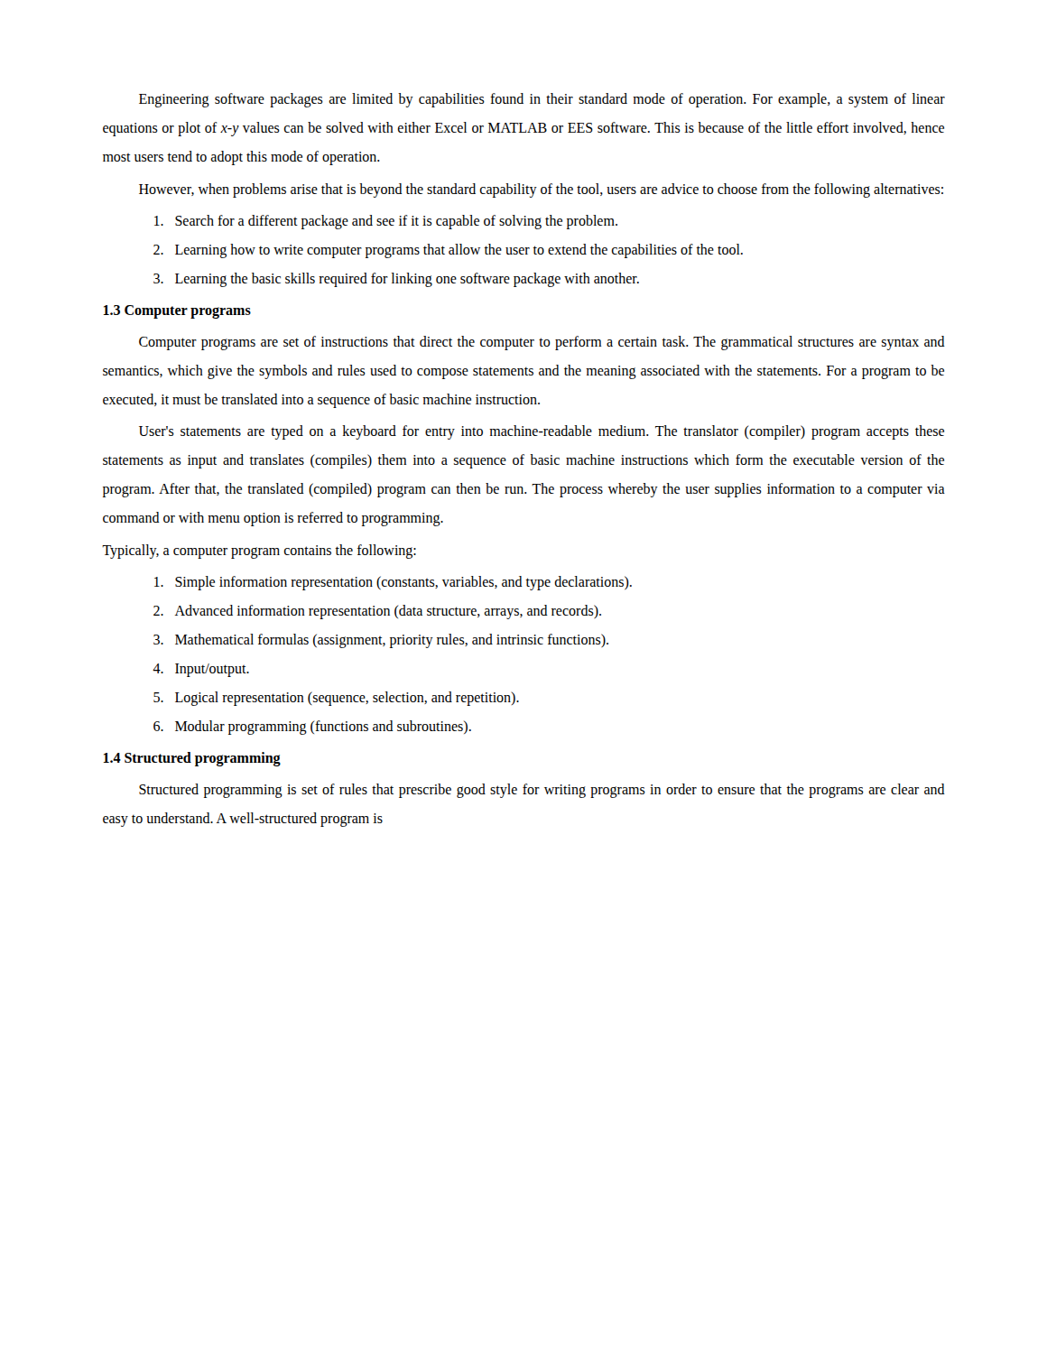Engineering software packages are limited by capabilities found in their standard mode of operation. For example, a system of linear equations or plot of x-y values can be solved with either Excel or MATLAB or EES software. This is because of the little effort involved, hence most users tend to adopt this mode of operation.
However, when problems arise that is beyond the standard capability of the tool, users are advice to choose from the following alternatives:
Search for a different package and see if it is capable of solving the problem.
Learning how to write computer programs that allow the user to extend the capabilities of the tool.
Learning the basic skills required for linking one software package with another.
1.3 Computer programs
Computer programs are set of instructions that direct the computer to perform a certain task. The grammatical structures are syntax and semantics, which give the symbols and rules used to compose statements and the meaning associated with the statements. For a program to be executed, it must be translated into a sequence of basic machine instruction.
User's statements are typed on a keyboard for entry into machine-readable medium. The translator (compiler) program accepts these statements as input and translates (compiles) them into a sequence of basic machine instructions which form the executable version of the program. After that, the translated (compiled) program can then be run. The process whereby the user supplies information to a computer via command or with menu option is referred to programming.
Typically, a computer program contains the following:
Simple information representation (constants, variables, and type declarations).
Advanced information representation (data structure, arrays, and records).
Mathematical formulas (assignment, priority rules, and intrinsic functions).
Input/output.
Logical representation (sequence, selection, and repetition).
Modular programming (functions and subroutines).
1.4 Structured programming
Structured programming is set of rules that prescribe good style for writing programs in order to ensure that the programs are clear and easy to understand. A well-structured program is